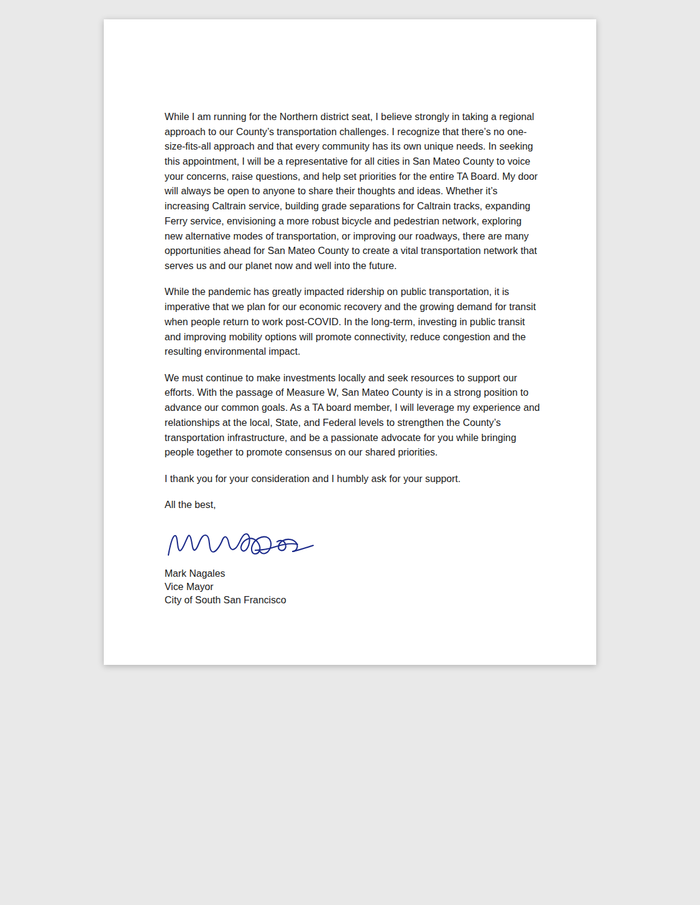While I am running for the Northern district seat, I believe strongly in taking a regional approach to our County’s transportation challenges. I recognize that there’s no one-size-fits-all approach and that every community has its own unique needs. In seeking this appointment, I will be a representative for all cities in San Mateo County to voice your concerns, raise questions, and help set priorities for the entire TA Board. My door will always be open to anyone to share their thoughts and ideas. Whether it’s increasing Caltrain service, building grade separations for Caltrain tracks, expanding Ferry service, envisioning a more robust bicycle and pedestrian network, exploring new alternative modes of transportation, or improving our roadways, there are many opportunities ahead for San Mateo County to create a vital transportation network that serves us and our planet now and well into the future.
While the pandemic has greatly impacted ridership on public transportation, it is imperative that we plan for our economic recovery and the growing demand for transit when people return to work post-COVID. In the long-term, investing in public transit and improving mobility options will promote connectivity, reduce congestion and the resulting environmental impact.
We must continue to make investments locally and seek resources to support our efforts. With the passage of Measure W, San Mateo County is in a strong position to advance our common goals. As a TA board member, I will leverage my experience and relationships at the local, State, and Federal levels to strengthen the County’s transportation infrastructure, and be a passionate advocate for you while bringing people together to promote consensus on our shared priorities.
I thank you for your consideration and I humbly ask for your support.
All the best,
Mark Nagales Vice Mayor City of South San Francisco